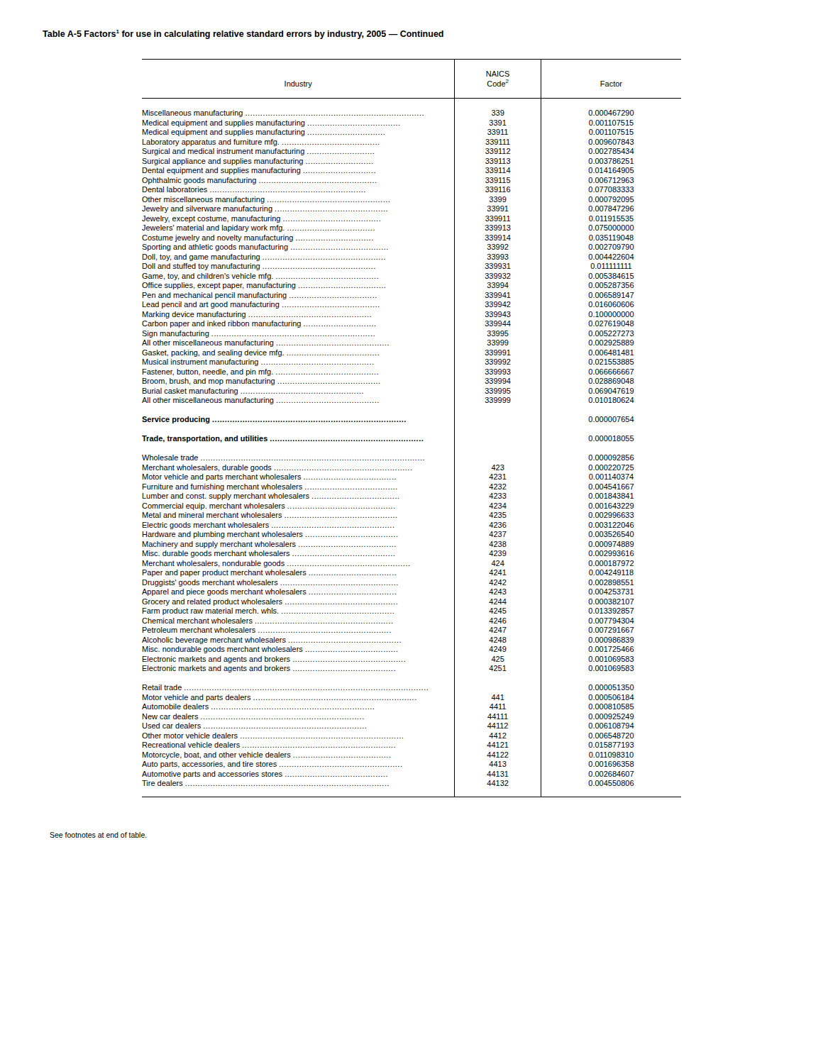Table A-5 Factors1 for use in calculating relative standard errors by industry, 2005 — Continued
| Industry | NAICS Code 2 | Factor |
| --- | --- | --- |
| Miscellaneous manufacturing ....................................................................... | 339 | 0.000467290 |
| Medical equipment and supplies manufacturing ..................................... | 3391 | 0.001107515 |
| Medical equipment and supplies manufacturing ............................... | 33911 | 0.001107515 |
| Laboratory apparatus and furniture mfg. ....................................... | 339111 | 0.009607843 |
| Surgical and medical instrument manufacturing ........................... | 339112 | 0.002785434 |
| Surgical appliance and supplies manufacturing ........................... | 339113 | 0.003786251 |
| Dental equipment and supplies manufacturing ............................. | 339114 | 0.014164905 |
| Ophthalmic goods manufacturing ............................................... | 339115 | 0.006712963 |
| Dental laboratories .............................................................. | 339116 | 0.077083333 |
| Other miscellaneous manufacturing ................................................. | 3399 | 0.000792095 |
| Jewelry and silverware manufacturing ............................................. | 33991 | 0.007847296 |
| Jewelry, except costume, manufacturing ....................................... | 339911 | 0.011915535 |
| Jewelers' material and lapidary work mfg. ................................... | 339913 | 0.075000000 |
| Costume jewelry and novelty manufacturing ............................... | 339914 | 0.035119048 |
| Sporting and athletic goods manufacturing ....................................... | 33992 | 0.002709790 |
| Doll, toy, and game manufacturing ................................................. | 33993 | 0.004422604 |
| Doll and stuffed toy manufacturing ............................................. | 339931 | 0.011111111 |
| Game, toy, and children's vehicle mfg. ......................................... | 339932 | 0.005384615 |
| Office supplies, except paper, manufacturing ................................... | 33994 | 0.005287356 |
| Pen and mechanical pencil manufacturing ................................... | 339941 | 0.006589147 |
| Lead pencil and art good manufacturing ....................................... | 339942 | 0.016060606 |
| Marking device manufacturing ................................................. | 339943 | 0.100000000 |
| Carbon paper and inked ribbon manufacturing ............................. | 339944 | 0.027619048 |
| Sign manufacturing ................................................................. | 33995 | 0.005227273 |
| All other miscellaneous manufacturing ............................................. | 33999 | 0.002925889 |
| Gasket, packing, and sealing device mfg. ..................................... | 339991 | 0.006481481 |
| Musical instrument manufacturing ............................................. | 339992 | 0.021553885 |
| Fastener, button, needle, and pin mfg. ......................................... | 339993 | 0.066666667 |
| Broom, brush, and mop manufacturing ......................................... | 339994 | 0.028869048 |
| Burial casket manufacturing ................................................. | 339995 | 0.069047619 |
| All other miscellaneous manufacturing ......................................... | 339999 | 0.010180624 |
| Service producing ............................................................................. | | 0.000007654 |
| Trade, transportation, and utilities ............................................................. | | 0.000018055 |
| Wholesale trade ......................................................................................... | | 0.000092856 |
| Merchant wholesalers, durable goods ....................................................... | 423 | 0.000220725 |
| Motor vehicle and parts merchant wholesalers ..................................... | 4231 | 0.001140374 |
| Furniture and furnishing merchant wholesalers ..................................... | 4232 | 0.004541667 |
| Lumber and const. supply merchant wholesalers ................................... | 4233 | 0.001843841 |
| Commercial equip. merchant wholesalers ........................................... | 4234 | 0.001643229 |
| Metal and mineral merchant wholesalers ............................................. | 4235 | 0.002996633 |
| Electric goods merchant wholesalers ................................................. | 4236 | 0.003122046 |
| Hardware and plumbing merchant wholesalers ..................................... | 4237 | 0.003526540 |
| Machinery and supply merchant wholesalers ....................................... | 4238 | 0.000974889 |
| Misc. durable goods merchant wholesalers ......................................... | 4239 | 0.002993616 |
| Merchant wholesalers, nondurable goods ................................................. | 424 | 0.000187972 |
| Paper and paper product merchant wholesalers ................................... | 4241 | 0.004249118 |
| Druggists' goods merchant wholesalers ............................................... | 4242 | 0.002898551 |
| Apparel and piece goods merchant wholesalers ................................... | 4243 | 0.004253731 |
| Grocery and related product wholesalers ............................................. | 4244 | 0.000382107 |
| Farm product raw material merch. whls. ............................................. | 4245 | 0.013392857 |
| Chemical merchant wholesalers ....................................................... | 4246 | 0.007794304 |
| Petroleum merchant wholesalers ..................................................... | 4247 | 0.007291667 |
| Alcoholic beverage merchant wholesalers ............................................. | 4248 | 0.000986839 |
| Misc. nondurable goods merchant wholesalers ..................................... | 4249 | 0.001725466 |
| Electronic markets and agents and brokers ............................................. | 425 | 0.001069583 |
| Electronic markets and agents and brokers ......................................... | 4251 | 0.001069583 |
| Retail trade ................................................................................................. | | 0.000051350 |
| Motor vehicle and parts dealers ................................................................. | 441 | 0.000506184 |
| Automobile dealers ................................................................. | 4411 | 0.000810585 |
| New car dealers ................................................................. | 44111 | 0.000925249 |
| Used car dealers ................................................................. | 44112 | 0.006108794 |
| Other motor vehicle dealers ................................................................. | 4412 | 0.006548720 |
| Recreational vehicle dealers ............................................................. | 44121 | 0.015877193 |
| Motorcycle, boat, and other vehicle dealers ....................................... | 44122 | 0.011098310 |
| Auto parts, accessories, and tire stores ................................................. | 4413 | 0.001696358 |
| Automotive parts and accessories stores ......................................... | 44131 | 0.002684607 |
| Tire dealers ................................................................................. | 44132 | 0.004550806 |
See footnotes at end of table.